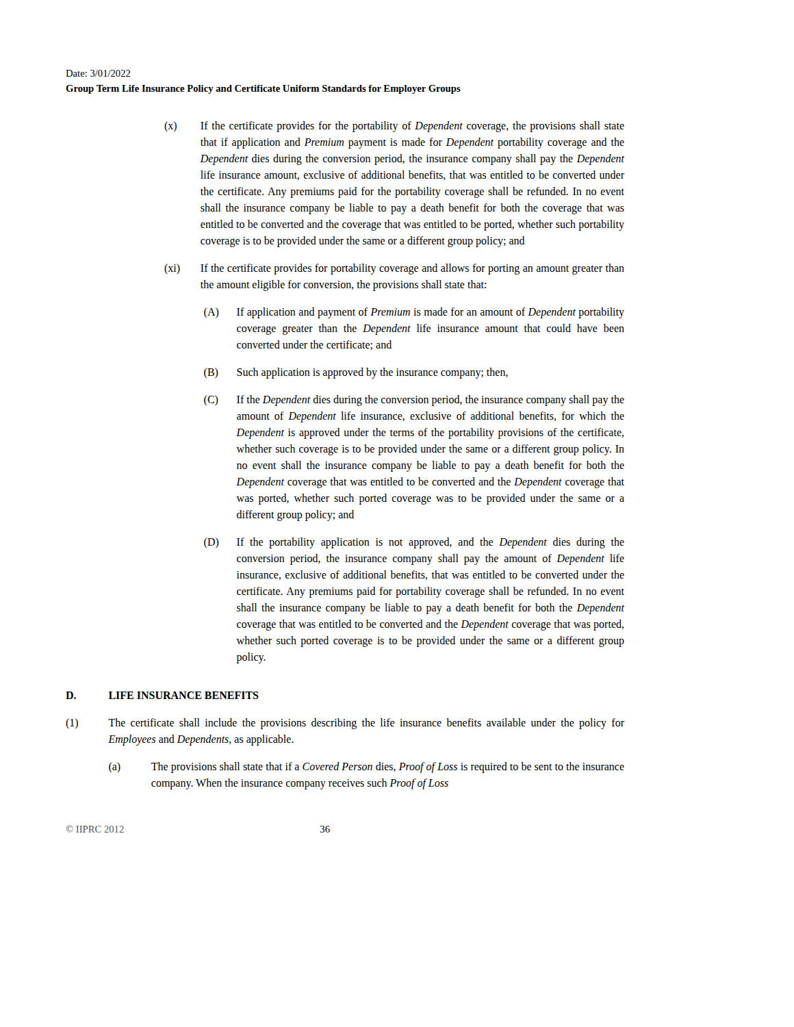Date: 3/01/2022
Group Term Life Insurance Policy and Certificate Uniform Standards for Employer Groups
(x)
If the certificate provides for the portability of Dependent coverage, the provisions shall state that if application and Premium payment is made for Dependent portability coverage and the Dependent dies during the conversion period, the insurance company shall pay the Dependent life insurance amount, exclusive of additional benefits, that was entitled to be converted under the certificate. Any premiums paid for the portability coverage shall be refunded. In no event shall the insurance company be liable to pay a death benefit for both the coverage that was entitled to be converted and the coverage that was entitled to be ported, whether such portability coverage is to be provided under the same or a different group policy; and
(xi)
If the certificate provides for portability coverage and allows for porting an amount greater than the amount eligible for conversion, the provisions shall state that:
(A)
If application and payment of Premium is made for an amount of Dependent portability coverage greater than the Dependent life insurance amount that could have been converted under the certificate; and
(B)
Such application is approved by the insurance company; then,
(C)
If the Dependent dies during the conversion period, the insurance company shall pay the amount of Dependent life insurance, exclusive of additional benefits, for which the Dependent is approved under the terms of the portability provisions of the certificate, whether such coverage is to be provided under the same or a different group policy. In no event shall the insurance company be liable to pay a death benefit for both the Dependent coverage that was entitled to be converted and the Dependent coverage that was ported, whether such ported coverage was to be provided under the same or a different group policy; and
(D)
If the portability application is not approved, and the Dependent dies during the conversion period, the insurance company shall pay the amount of Dependent life insurance, exclusive of additional benefits, that was entitled to be converted under the certificate. Any premiums paid for portability coverage shall be refunded. In no event shall the insurance company be liable to pay a death benefit for both the Dependent coverage that was entitled to be converted and the Dependent coverage that was ported, whether such ported coverage is to be provided under the same or a different group policy.
D.
LIFE INSURANCE BENEFITS
(1)
The certificate shall include the provisions describing the life insurance benefits available under the policy for Employees and Dependents, as applicable.
(a)
The provisions shall state that if a Covered Person dies, Proof of Loss is required to be sent to the insurance company. When the insurance company receives such Proof of Loss
© IIPRC 2012
36